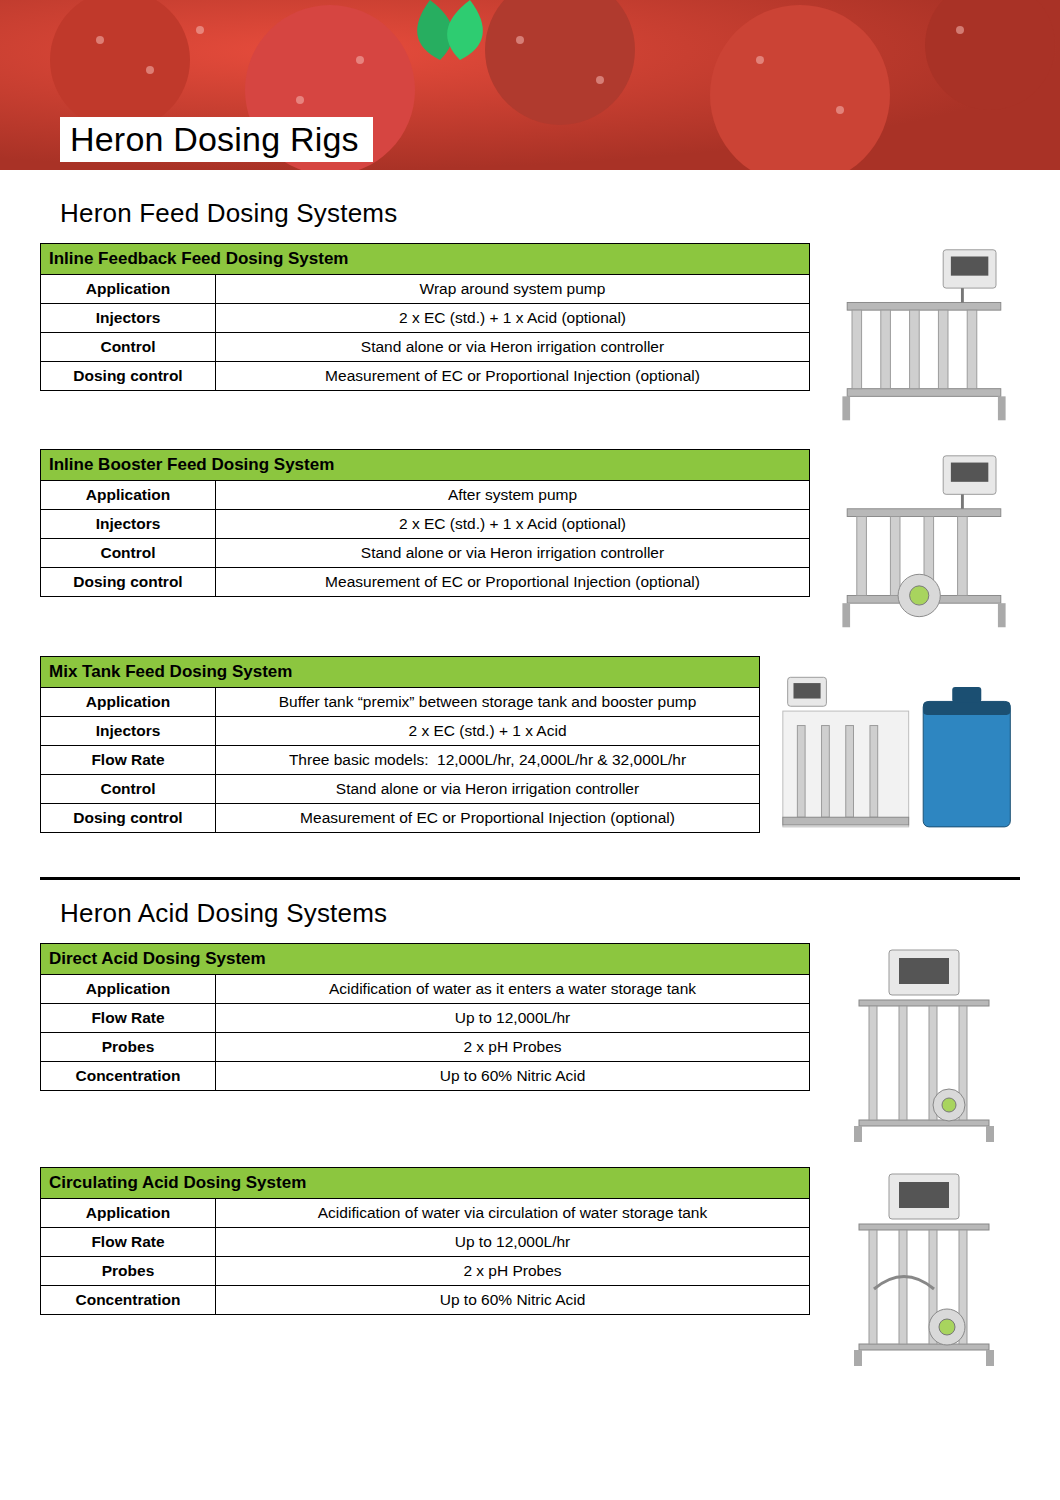Heron Dosing Rigs
Heron Feed Dosing Systems
Inline Feedback Feed Dosing System
| Application | Wrap around system pump |
| Injectors | 2 x EC (std.) + 1 x Acid (optional) |
| Control | Stand alone or via Heron irrigation controller |
| Dosing control | Measurement of EC or Proportional Injection (optional) |
Inline Booster Feed Dosing System
| Application | After system pump |
| Injectors | 2 x EC (std.) + 1 x Acid (optional) |
| Control | Stand alone or via Heron irrigation controller |
| Dosing control | Measurement of EC or Proportional Injection (optional) |
Mix Tank Feed Dosing System
| Application | Buffer tank “premix” between storage tank and booster pump |
| Injectors | 2 x EC (std.) + 1 x Acid |
| Flow Rate | Three basic models: 12,000L/hr, 24,000L/hr & 32,000L/hr |
| Control | Stand alone or via Heron irrigation controller |
| Dosing control | Measurement of EC or Proportional Injection (optional) |
Heron Acid Dosing Systems
Direct Acid Dosing System
| Application | Acidification of water as it enters a water storage tank |
| Flow Rate | Up to 12,000L/hr |
| Probes | 2 x pH Probes |
| Concentration | Up to 60% Nitric Acid |
Circulating Acid Dosing System
| Application | Acidification of water via circulation of water storage tank |
| Flow Rate | Up to 12,000L/hr |
| Probes | 2 x pH Probes |
| Concentration | Up to 60% Nitric Acid |